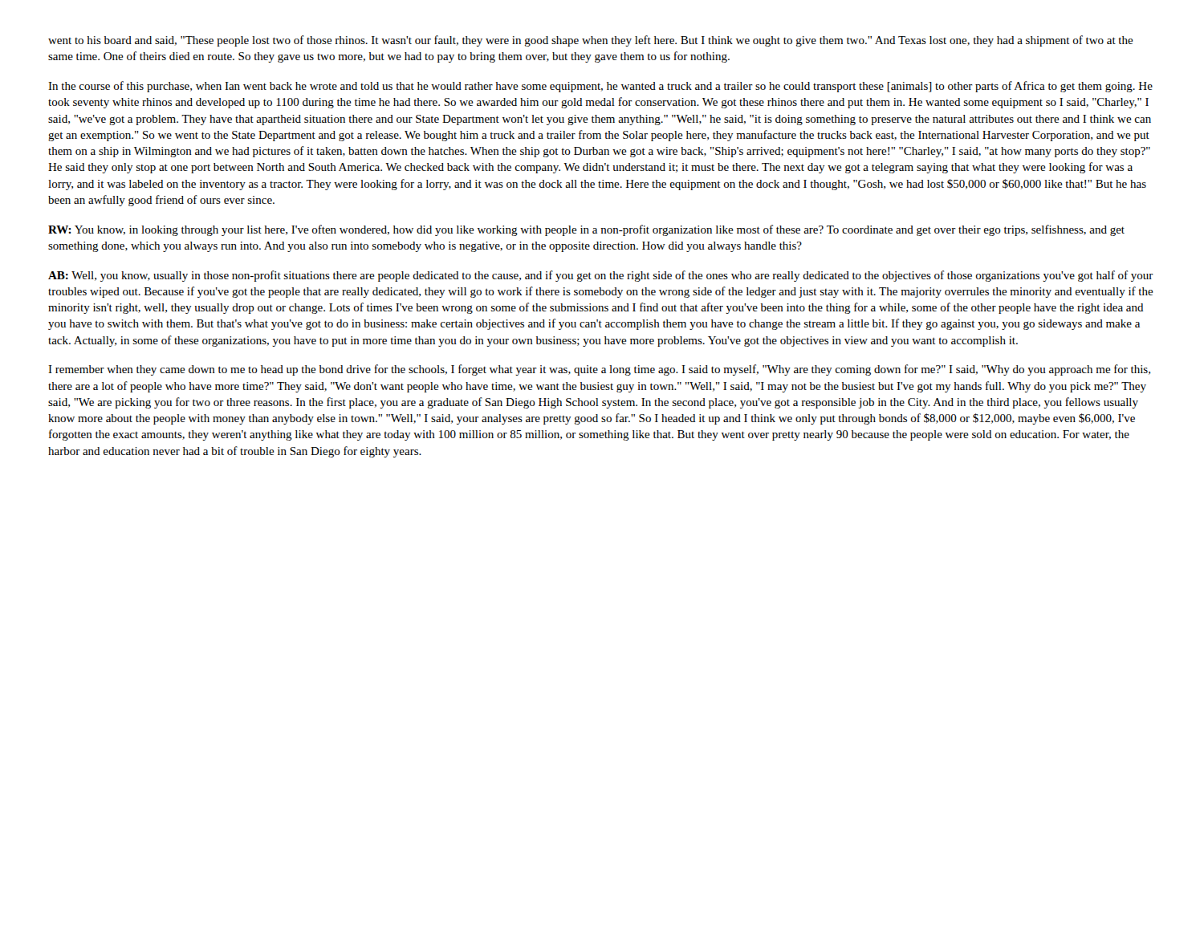went to his board and said, "These people lost two of those rhinos. It wasn't our fault, they were in good shape when they left here. But I think we ought to give them two." And Texas lost one, they had a shipment of two at the same time. One of theirs died en route. So they gave us two more, but we had to pay to bring them over, but they gave them to us for nothing.
In the course of this purchase, when Ian went back he wrote and told us that he would rather have some equipment, he wanted a truck and a trailer so he could transport these [animals] to other parts of Africa to get them going. He took seventy white rhinos and developed up to 1100 during the time he had there. So we awarded him our gold medal for conservation. We got these rhinos there and put them in. He wanted some equipment so I said, "Charley," I said, "we've got a problem. They have that apartheid situation there and our State Department won't let you give them anything." "Well," he said, "it is doing something to preserve the natural attributes out there and I think we can get an exemption." So we went to the State Department and got a release. We bought him a truck and a trailer from the Solar people here, they manufacture the trucks back east, the International Harvester Corporation, and we put them on a ship in Wilmington and we had pictures of it taken, batten down the hatches. When the ship got to Durban we got a wire back, "Ship's arrived; equipment's not here!" "Charley," I said, "at how many ports do they stop?" He said they only stop at one port between North and South America. We checked back with the company. We didn't understand it; it must be there. The next day we got a telegram saying that what they were looking for was a lorry, and it was labeled on the inventory as a tractor. They were looking for a lorry, and it was on the dock all the time. Here the equipment on the dock and I thought, "Gosh, we had lost $50,000 or $60,000 like that!" But he has been an awfully good friend of ours ever since.
RW: You know, in looking through your list here, I've often wondered, how did you like working with people in a non-profit organization like most of these are? To coordinate and get over their ego trips, selfishness, and get something done, which you always run into. And you also run into somebody who is negative, or in the opposite direction. How did you always handle this?
AB: Well, you know, usually in those non-profit situations there are people dedicated to the cause, and if you get on the right side of the ones who are really dedicated to the objectives of those organizations you've got half of your troubles wiped out. Because if you've got the people that are really dedicated, they will go to work if there is somebody on the wrong side of the ledger and just stay with it. The majority overrules the minority and eventually if the minority isn't right, well, they usually drop out or change. Lots of times I've been wrong on some of the submissions and I find out that after you've been into the thing for a while, some of the other people have the right idea and you have to switch with them. But that's what you've got to do in business: make certain objectives and if you can't accomplish them you have to change the stream a little bit. If they go against you, you go sideways and make a tack. Actually, in some of these organizations, you have to put in more time than you do in your own business; you have more problems. You've got the objectives in view and you want to accomplish it.
I remember when they came down to me to head up the bond drive for the schools, I forget what year it was, quite a long time ago. I said to myself, "Why are they coming down for me?" I said, "Why do you approach me for this, there are a lot of people who have more time?" They said, "We don't want people who have time, we want the busiest guy in town." "Well," I said, "I may not be the busiest but I've got my hands full. Why do you pick me?" They said, "We are picking you for two or three reasons. In the first place, you are a graduate of San Diego High School system. In the second place, you've got a responsible job in the City. And in the third place, you fellows usually know more about the people with money than anybody else in town." "Well," I said, your analyses are pretty good so far." So I headed it up and I think we only put through bonds of $8,000 or $12,000, maybe even $6,000, I've forgotten the exact amounts, they weren't anything like what they are today with 100 million or 85 million, or something like that. But they went over pretty nearly 90 because the people were sold on education. For water, the harbor and education never had a bit of trouble in San Diego for eighty years.